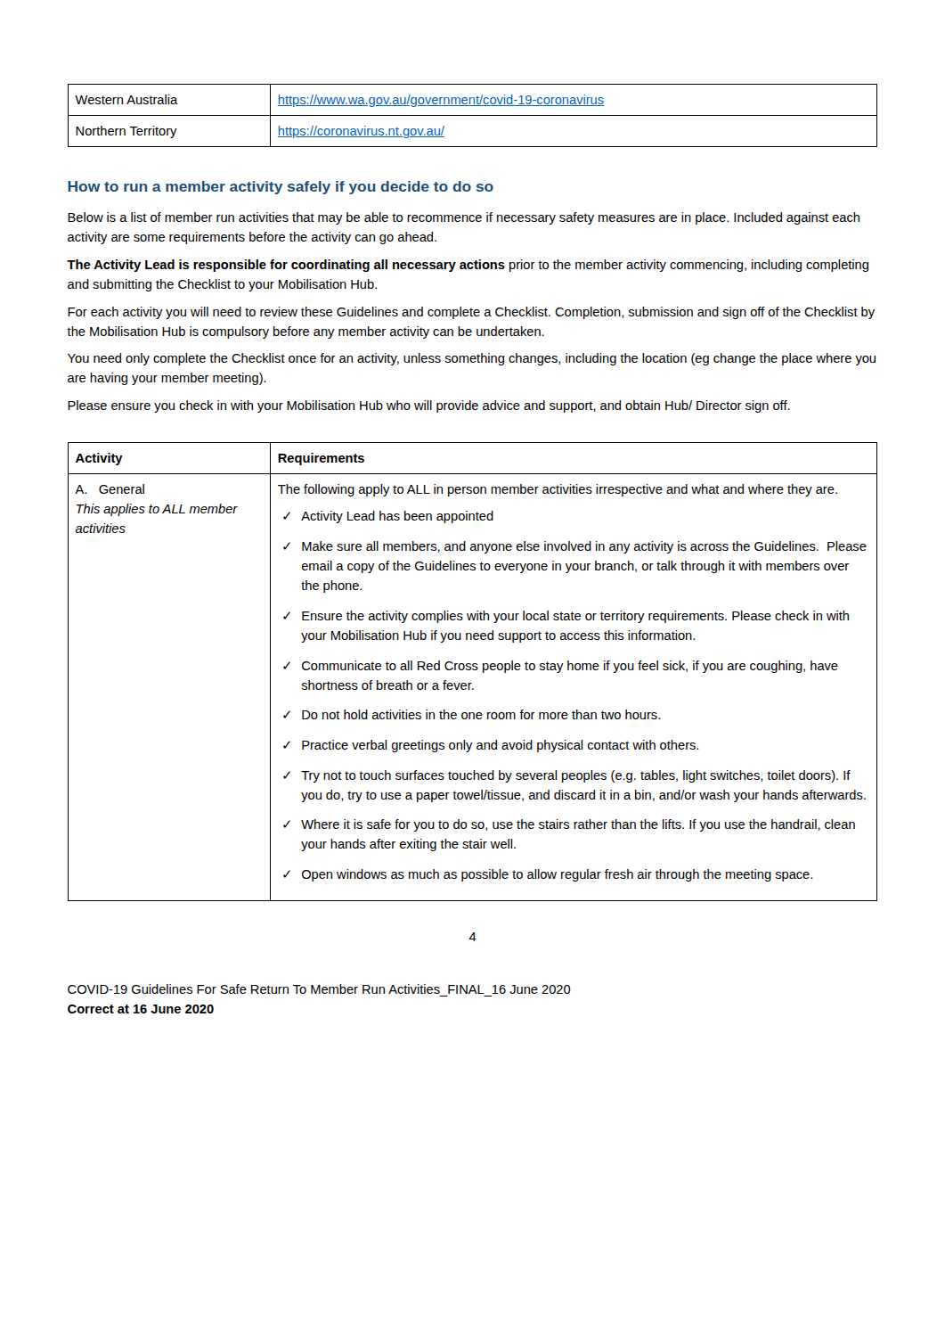| Western Australia | https://www.wa.gov.au/government/covid-19-coronavirus |
| Northern Territory | https://coronavirus.nt.gov.au/ |
How to run a member activity safely if you decide to do so
Below is a list of member run activities that may be able to recommence if necessary safety measures are in place. Included against each activity are some requirements before the activity can go ahead.
The Activity Lead is responsible for coordinating all necessary actions prior to the member activity commencing, including completing and submitting the Checklist to your Mobilisation Hub.
For each activity you will need to review these Guidelines and complete a Checklist. Completion, submission and sign off of the Checklist by the Mobilisation Hub is compulsory before any member activity can be undertaken.
You need only complete the Checklist once for an activity, unless something changes, including the location (eg change the place where you are having your member meeting).
Please ensure you check in with your Mobilisation Hub who will provide advice and support, and obtain Hub/ Director sign off.
| Activity | Requirements |
| --- | --- |
| A. General This applies to ALL member activities | The following apply to ALL in person member activities irrespective and what and where they are. Activity Lead has been appointed Make sure all members, and anyone else involved in any activity is across the Guidelines. Please email a copy of the Guidelines to everyone in your branch, or talk through it with members over the phone. Ensure the activity complies with your local state or territory requirements. Please check in with your Mobilisation Hub if you need support to access this information. Communicate to all Red Cross people to stay home if you feel sick, if you are coughing, have shortness of breath or a fever. Do not hold activities in the one room for more than two hours. Practice verbal greetings only and avoid physical contact with others. Try not to touch surfaces touched by several peoples (e.g. tables, light switches, toilet doors). If you do, try to use a paper towel/tissue, and discard it in a bin, and/or wash your hands afterwards. Where it is safe for you to do so, use the stairs rather than the lifts. If you use the handrail, clean your hands after exiting the stair well. Open windows as much as possible to allow regular fresh air through the meeting space. |
4
COVID-19 Guidelines For Safe Return To Member Run Activities_FINAL_16 June 2020
Correct at 16 June 2020